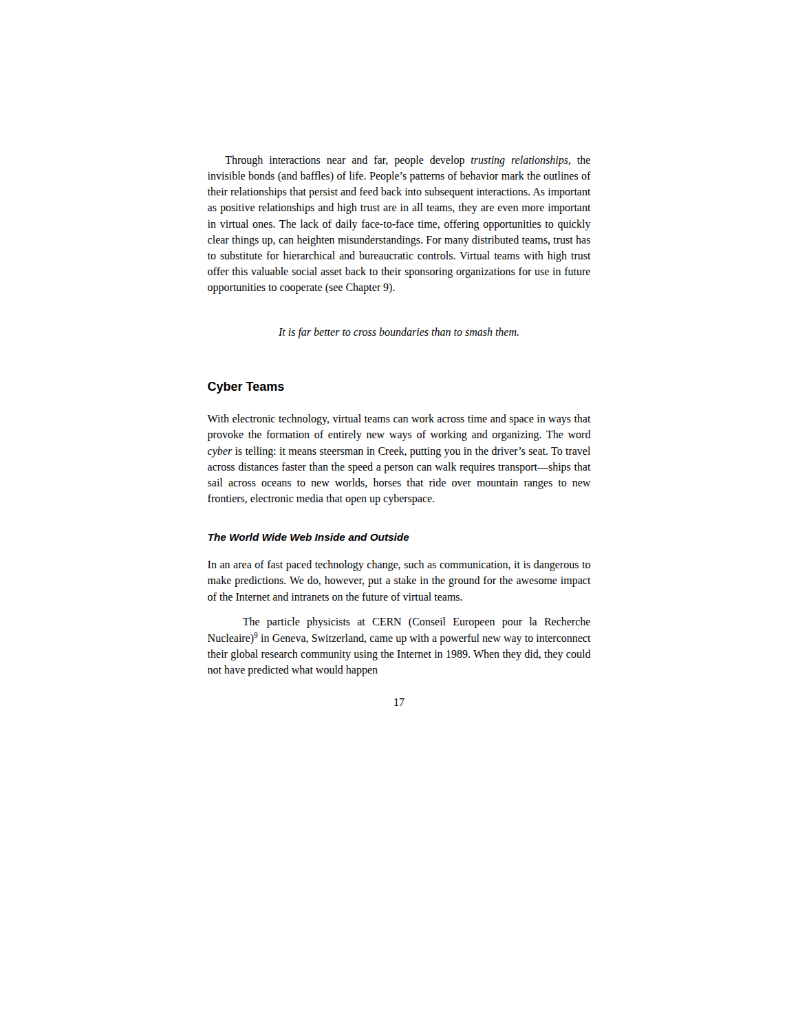Through interactions near and far, people develop trusting relationships, the invisible bonds (and baffles) of life. People’s patterns of behavior mark the outlines of their relationships that persist and feed back into subsequent interactions. As important as positive relationships and high trust are in all teams, they are even more important in virtual ones. The lack of daily face-to-face time, offering opportunities to quickly clear things up, can heighten misunderstandings. For many distributed teams, trust has to substitute for hierarchical and bureaucratic controls. Virtual teams with high trust offer this valuable social asset back to their sponsoring organizations for use in future opportunities to cooperate (see Chapter 9).
It is far better to cross boundaries than to smash them.
Cyber Teams
With electronic technology, virtual teams can work across time and space in ways that provoke the formation of entirely new ways of working and organizing. The word cyber is telling: it means steersman in Creek, putting you in the driver’s seat. To travel across distances faster than the speed a person can walk requires transport—ships that sail across oceans to new worlds, horses that ride over mountain ranges to new frontiers, electronic media that open up cyberspace.
The World Wide Web Inside and Outside
In an area of fast paced technology change, such as communication, it is dangerous to make predictions. We do, however, put a stake in the ground for the awesome impact of the Internet and intranets on the future of virtual teams.
The particle physicists at CERN (Conseil Europeen pour la Recherche Nucleaire)9 in Geneva, Switzerland, came up with a powerful new way to interconnect their global research community using the Internet in 1989. When they did, they could not have predicted what would happen
17